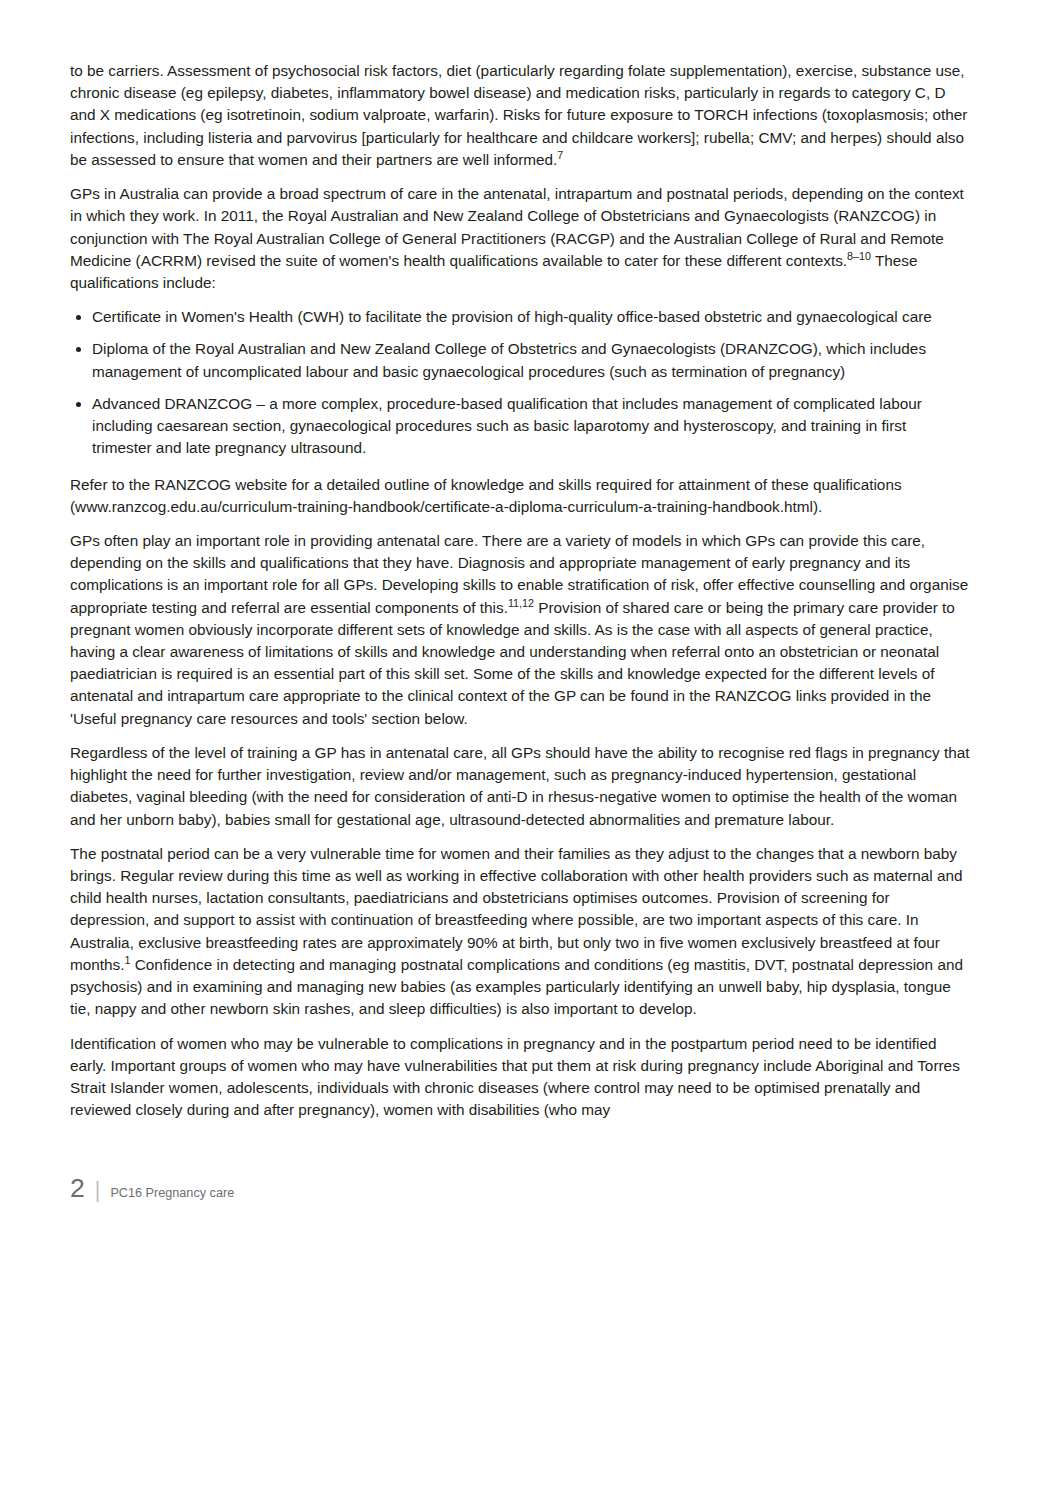to be carriers. Assessment of psychosocial risk factors, diet (particularly regarding folate supplementation), exercise, substance use, chronic disease (eg epilepsy, diabetes, inflammatory bowel disease) and medication risks, particularly in regards to category C, D and X medications (eg isotretinoin, sodium valproate, warfarin). Risks for future exposure to TORCH infections (toxoplasmosis; other infections, including listeria and parvovirus [particularly for healthcare and childcare workers]; rubella; CMV; and herpes) should also be assessed to ensure that women and their partners are well informed.7
GPs in Australia can provide a broad spectrum of care in the antenatal, intrapartum and postnatal periods, depending on the context in which they work. In 2011, the Royal Australian and New Zealand College of Obstetricians and Gynaecologists (RANZCOG) in conjunction with The Royal Australian College of General Practitioners (RACGP) and the Australian College of Rural and Remote Medicine (ACRRM) revised the suite of women's health qualifications available to cater for these different contexts.8–10 These qualifications include:
Certificate in Women's Health (CWH) to facilitate the provision of high-quality office-based obstetric and gynaecological care
Diploma of the Royal Australian and New Zealand College of Obstetrics and Gynaecologists (DRANZCOG), which includes management of uncomplicated labour and basic gynaecological procedures (such as termination of pregnancy)
Advanced DRANZCOG – a more complex, procedure-based qualification that includes management of complicated labour including caesarean section, gynaecological procedures such as basic laparotomy and hysteroscopy, and training in first trimester and late pregnancy ultrasound.
Refer to the RANZCOG website for a detailed outline of knowledge and skills required for attainment of these qualifications (www.ranzcog.edu.au/curriculum-training-handbook/certificate-a-diploma-curriculum-a-training-handbook.html).
GPs often play an important role in providing antenatal care. There are a variety of models in which GPs can provide this care, depending on the skills and qualifications that they have. Diagnosis and appropriate management of early pregnancy and its complications is an important role for all GPs. Developing skills to enable stratification of risk, offer effective counselling and organise appropriate testing and referral are essential components of this.11,12 Provision of shared care or being the primary care provider to pregnant women obviously incorporate different sets of knowledge and skills. As is the case with all aspects of general practice, having a clear awareness of limitations of skills and knowledge and understanding when referral onto an obstetrician or neonatal paediatrician is required is an essential part of this skill set. Some of the skills and knowledge expected for the different levels of antenatal and intrapartum care appropriate to the clinical context of the GP can be found in the RANZCOG links provided in the 'Useful pregnancy care resources and tools' section below.
Regardless of the level of training a GP has in antenatal care, all GPs should have the ability to recognise red flags in pregnancy that highlight the need for further investigation, review and/or management, such as pregnancy-induced hypertension, gestational diabetes, vaginal bleeding (with the need for consideration of anti-D in rhesus-negative women to optimise the health of the woman and her unborn baby), babies small for gestational age, ultrasound-detected abnormalities and premature labour.
The postnatal period can be a very vulnerable time for women and their families as they adjust to the changes that a newborn baby brings. Regular review during this time as well as working in effective collaboration with other health providers such as maternal and child health nurses, lactation consultants, paediatricians and obstetricians optimises outcomes. Provision of screening for depression, and support to assist with continuation of breastfeeding where possible, are two important aspects of this care. In Australia, exclusive breastfeeding rates are approximately 90% at birth, but only two in five women exclusively breastfeed at four months.1 Confidence in detecting and managing postnatal complications and conditions (eg mastitis, DVT, postnatal depression and psychosis) and in examining and managing new babies (as examples particularly identifying an unwell baby, hip dysplasia, tongue tie, nappy and other newborn skin rashes, and sleep difficulties) is also important to develop.
Identification of women who may be vulnerable to complications in pregnancy and in the postpartum period need to be identified early. Important groups of women who may have vulnerabilities that put them at risk during pregnancy include Aboriginal and Torres Strait Islander women, adolescents, individuals with chronic diseases (where control may need to be optimised prenatally and reviewed closely during and after pregnancy), women with disabilities (who may
2 | PC16 Pregnancy care